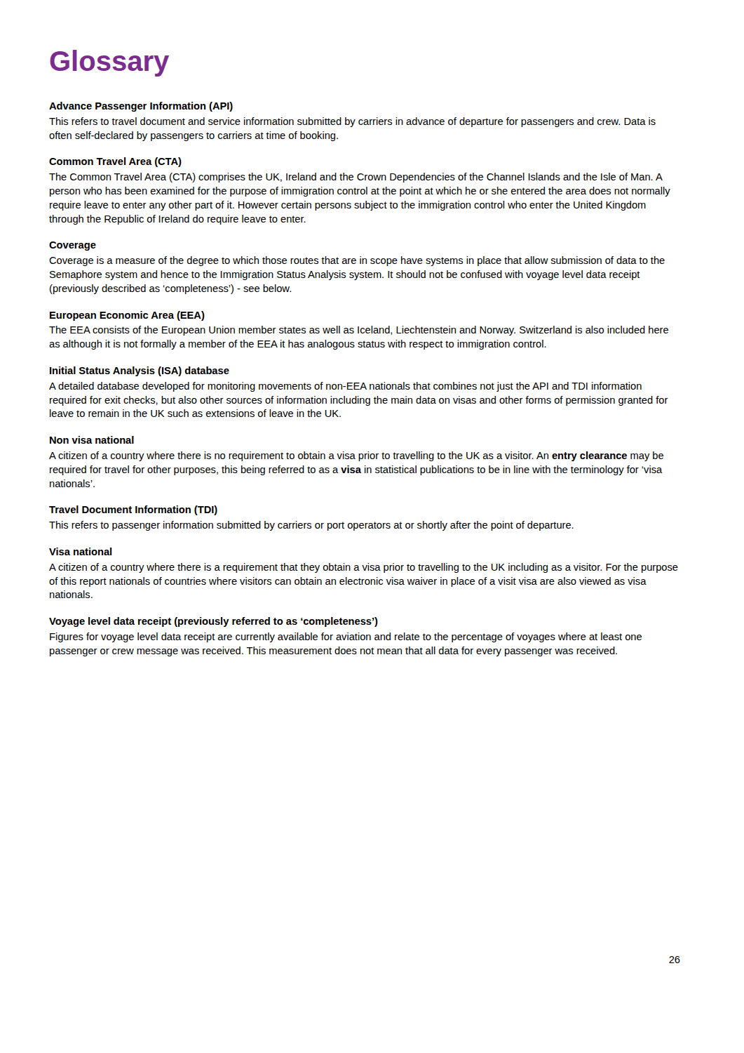Glossary
Advance Passenger Information (API)
This refers to travel document and service information submitted by carriers in advance of departure for passengers and crew. Data is often self-declared by passengers to carriers at time of booking.
Common Travel Area (CTA)
The Common Travel Area (CTA) comprises the UK, Ireland and the Crown Dependencies of the Channel Islands and the Isle of Man. A person who has been examined for the purpose of immigration control at the point at which he or she entered the area does not normally require leave to enter any other part of it. However certain persons subject to the immigration control who enter the United Kingdom through the Republic of Ireland do require leave to enter.
Coverage
Coverage is a measure of the degree to which those routes that are in scope have systems in place that allow submission of data to the Semaphore system and hence to the Immigration Status Analysis system. It should not be confused with voyage level data receipt (previously described as ‘completeness’) - see below.
European Economic Area (EEA)
The EEA consists of the European Union member states as well as Iceland, Liechtenstein and Norway. Switzerland is also included here as although it is not formally a member of the EEA it has analogous status with respect to immigration control.
Initial Status Analysis (ISA) database
A detailed database developed for monitoring movements of non-EEA nationals that combines not just the API and TDI information required for exit checks, but also other sources of information including the main data on visas and other forms of permission granted for leave to remain in the UK such as extensions of leave in the UK.
Non visa national
A citizen of a country where there is no requirement to obtain a visa prior to travelling to the UK as a visitor. An entry clearance may be required for travel for other purposes, this being referred to as a visa in statistical publications to be in line with the terminology for ‘visa nationals’.
Travel Document Information (TDI)
This refers to passenger information submitted by carriers or port operators at or shortly after the point of departure.
Visa national
A citizen of a country where there is a requirement that they obtain a visa prior to travelling to the UK including as a visitor. For the purpose of this report nationals of countries where visitors can obtain an electronic visa waiver in place of a visit visa are also viewed as visa nationals.
Voyage level data receipt (previously referred to as ‘completeness’)
Figures for voyage level data receipt are currently available for aviation and relate to the percentage of voyages where at least one passenger or crew message was received. This measurement does not mean that all data for every passenger was received.
26